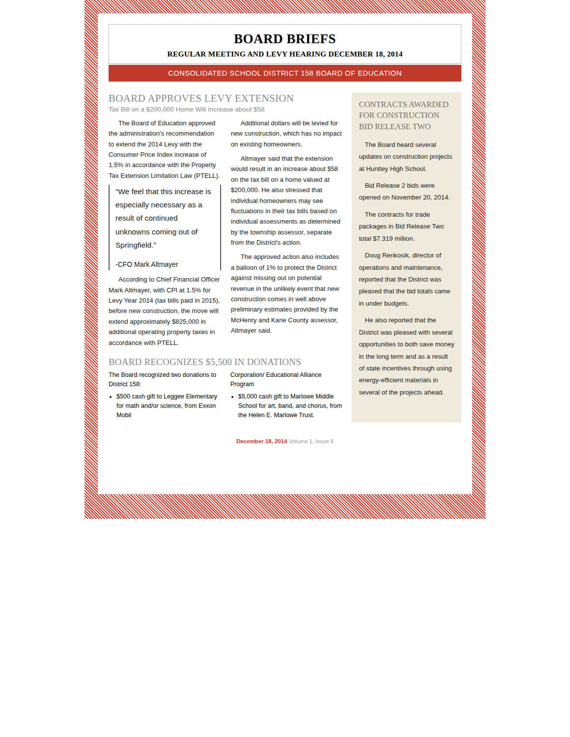BOARD BRIEFS
REGULAR MEETING AND LEVY HEARING DECEMBER 18, 2014
CONSOLIDATED SCHOOL DISTRICT 158 BOARD OF EDUCATION
BOARD APPROVES LEVY EXTENSION
Tax Bill on a $200,000 Home Will Increase about $58
The Board of Education approved the administration's recommendation to extend the 2014 Levy with the Consumer Price Index increase of 1.5% in accordance with the Property Tax Extension Limitation Law (PTELL).
“We feel that this increase is especially necessary as a result of continued unknowns coming out of Springfield.” -CFO Mark Altmayer
According to Chief Financial Officer Mark Altmayer, with CPI at 1.5% for Levy Year 2014 (tax bills paid in 2015), before new construction, the move will extend approximately $825,000 in additional operating property taxes in accordance with PTELL.
Additional dollars will be levied for new construction, which has no impact on existing homeowners.
Altmayer said that the extension would result in an increase about $58 on the tax bill on a home valued at $200,000. He also stressed that individual homeowners may see fluctuations in their tax bills based on individual assessments as determined by the township assessor, separate from the District's action.
The approved action also includes a balloon of 1% to protect the District against missing out on potential revenue in the unlikely event that new construction comes in well above preliminary estimates provided by the McHenry and Kane County assessor, Altmayer said.
BOARD RECOGNIZES $5,500 IN DONATIONS
The Board recognized two donations to District 158:
$500 cash gift to Leggee Elementary for math and/or science, from Exxon Mobil
Corporation/ Educational Alliance Program
$5,000 cash gift to Marlowe Middle School for art, band, and chorus, from the Helen E. Marlowe Trust.
CONTRACTS AWARDED FOR CONSTRUCTION BID RELEASE TWO
The Board heard several updates on construction projects at Huntley High School.
Bid Release 2 bids were opened on November 20, 2014.
The contracts for trade packages in Bid Release Two total $7.319 million.
Doug Renkosik, director of operations and maintenance, reported that the District was pleased that the bid totals came in under budgets.
He also reported that the District was pleased with several opportunities to both save money in the long term and as a result of state incentives through using energy-efficient materials in several of the projects ahead.
December 18, 2014 Volume 1, Issue 6